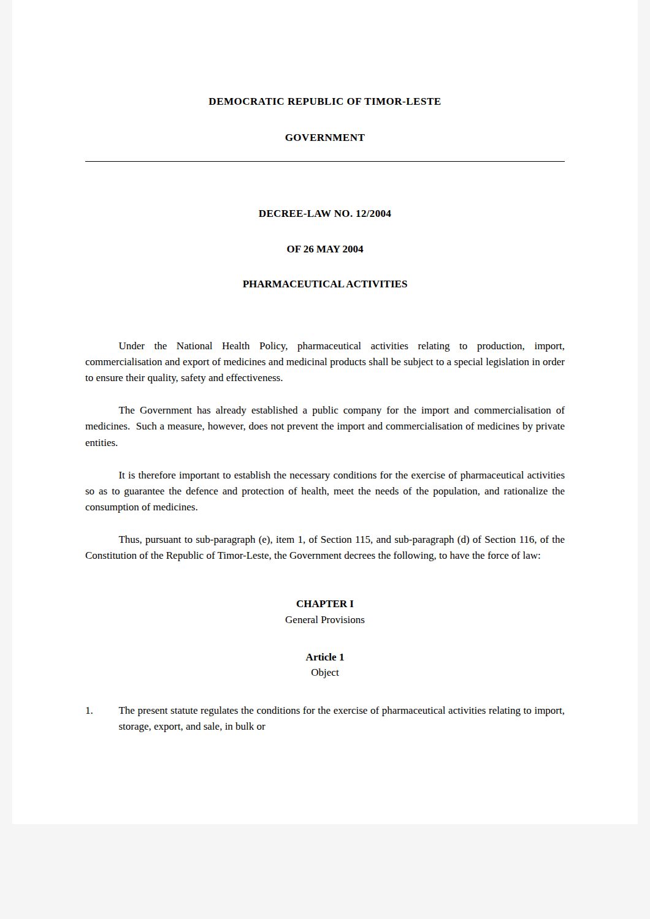DEMOCRATIC REPUBLIC OF TIMOR-LESTE
GOVERNMENT
DECREE-LAW NO. 12/2004
OF 26 MAY 2004
PHARMACEUTICAL ACTIVITIES
Under the National Health Policy, pharmaceutical activities relating to production, import, commercialisation and export of medicines and medicinal products shall be subject to a special legislation in order to ensure their quality, safety and effectiveness.
The Government has already established a public company for the import and commercialisation of medicines. Such a measure, however, does not prevent the import and commercialisation of medicines by private entities.
It is therefore important to establish the necessary conditions for the exercise of pharmaceutical activities so as to guarantee the defence and protection of health, meet the needs of the population, and rationalize the consumption of medicines.
Thus, pursuant to sub-paragraph (e), item 1, of Section 115, and sub-paragraph (d) of Section 116, of the Constitution of the Republic of Timor-Leste, the Government decrees the following, to have the force of law:
CHAPTER I
General Provisions
Article 1
Object
1. The present statute regulates the conditions for the exercise of pharmaceutical activities relating to import, storage, export, and sale, in bulk or